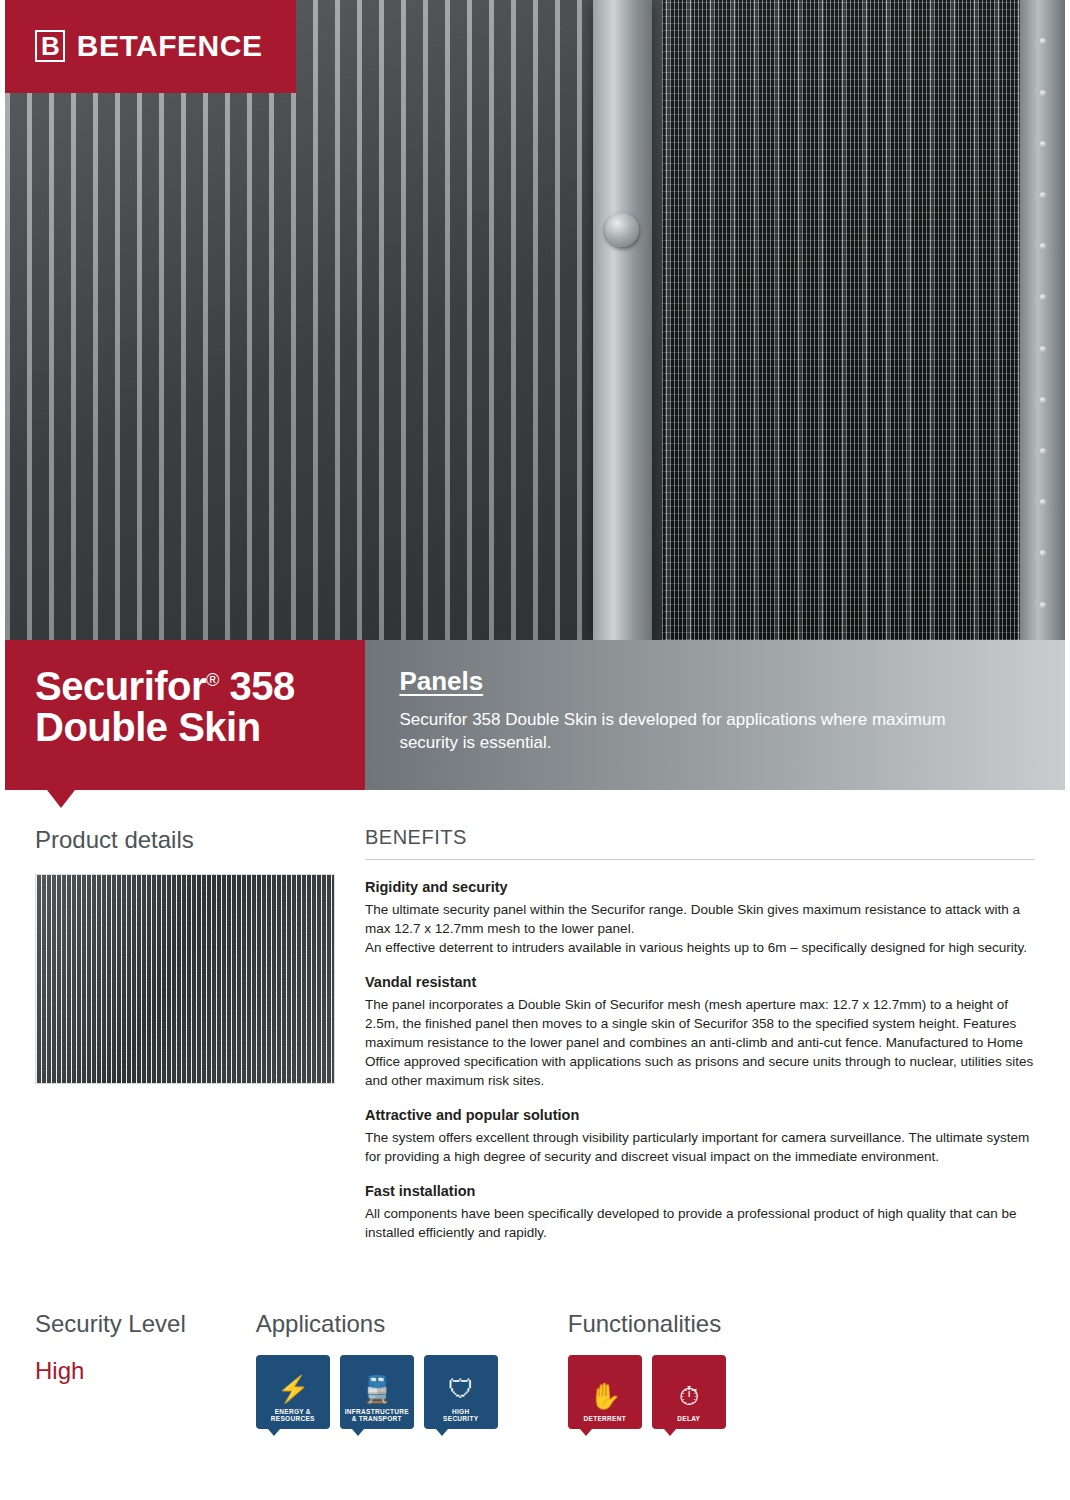B BETAFENCE
Securifor® 358
Double Skin
Panels
Securifor 358 Double Skin is developed for applications where maximum security is essential.
Product details
BENEFITS
Rigidity and security
The ultimate security panel within the Securifor range. Double Skin gives maximum resistance to attack with a max 12.7 x 12.7mm mesh to the lower panel.
An effective deterrent to intruders available in various heights up to 6m – specifically designed for high security.
Vandal resistant
The panel incorporates a Double Skin of Securifor mesh (mesh aperture max: 12.7 x 12.7mm) to a height of 2.5m, the finished panel then moves to a single skin of Securifor 358 to the specified system height. Features maximum resistance to the lower panel and combines an anti-climb and anti-cut fence. Manufactured to Home Office approved specification with applications such as prisons and secure units through to nuclear, utilities sites and other maximum risk sites.
Attractive and popular solution
The system offers excellent through visibility particularly important for camera surveillance. The ultimate system for providing a high degree of security and discreet visual impact on the immediate environment.
Fast installation
All components have been specifically developed to provide a professional product of high quality that can be installed efficiently and rapidly.
Security Level
High
Applications
⚡ ENERGY &
RESOURCES
🚆 INFRASTRUCTURE
& TRANSPORT
🛡 HIGH
SECURITY
Functionalities
✋ DETERRENT
⏱ DELAY